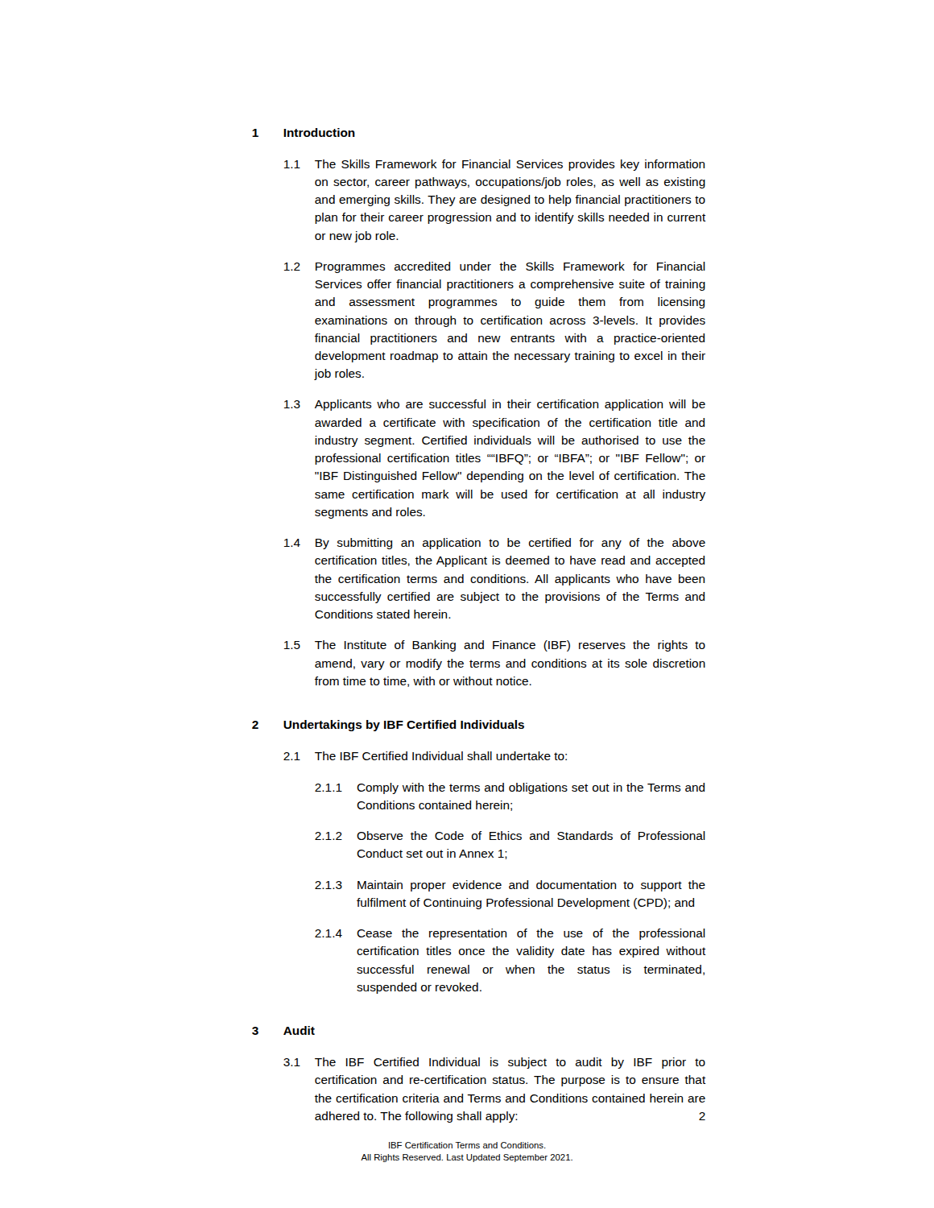1
Introduction
1.1 The Skills Framework for Financial Services provides key information on sector, career pathways, occupations/job roles, as well as existing and emerging skills. They are designed to help financial practitioners to plan for their career progression and to identify skills needed in current or new job role.
1.2 Programmes accredited under the Skills Framework for Financial Services offer financial practitioners a comprehensive suite of training and assessment programmes to guide them from licensing examinations on through to certification across 3-levels. It provides financial practitioners and new entrants with a practice-oriented development roadmap to attain the necessary training to excel in their job roles.
1.3 Applicants who are successful in their certification application will be awarded a certificate with specification of the certification title and industry segment. Certified individuals will be authorised to use the professional certification titles ““IBFQ”; or “IBFA”; or "IBF Fellow"; or "IBF Distinguished Fellow" depending on the level of certification. The same certification mark will be used for certification at all industry segments and roles.
1.4 By submitting an application to be certified for any of the above certification titles, the Applicant is deemed to have read and accepted the certification terms and conditions. All applicants who have been successfully certified are subject to the provisions of the Terms and Conditions stated herein.
1.5 The Institute of Banking and Finance (IBF) reserves the rights to amend, vary or modify the terms and conditions at its sole discretion from time to time, with or without notice.
2
Undertakings by IBF Certified Individuals
2.1 The IBF Certified Individual shall undertake to:
2.1.1 Comply with the terms and obligations set out in the Terms and Conditions contained herein;
2.1.2 Observe the Code of Ethics and Standards of Professional Conduct set out in Annex 1;
2.1.3 Maintain proper evidence and documentation to support the fulfilment of Continuing Professional Development (CPD); and
2.1.4 Cease the representation of the use of the professional certification titles once the validity date has expired without successful renewal or when the status is terminated, suspended or revoked.
3
Audit
3.1 The IBF Certified Individual is subject to audit by IBF prior to certification and re-certification status. The purpose is to ensure that the certification criteria and Terms and Conditions contained herein are adhered to. The following shall apply:
2
IBF Certification Terms and Conditions.
All Rights Reserved. Last Updated September 2021.